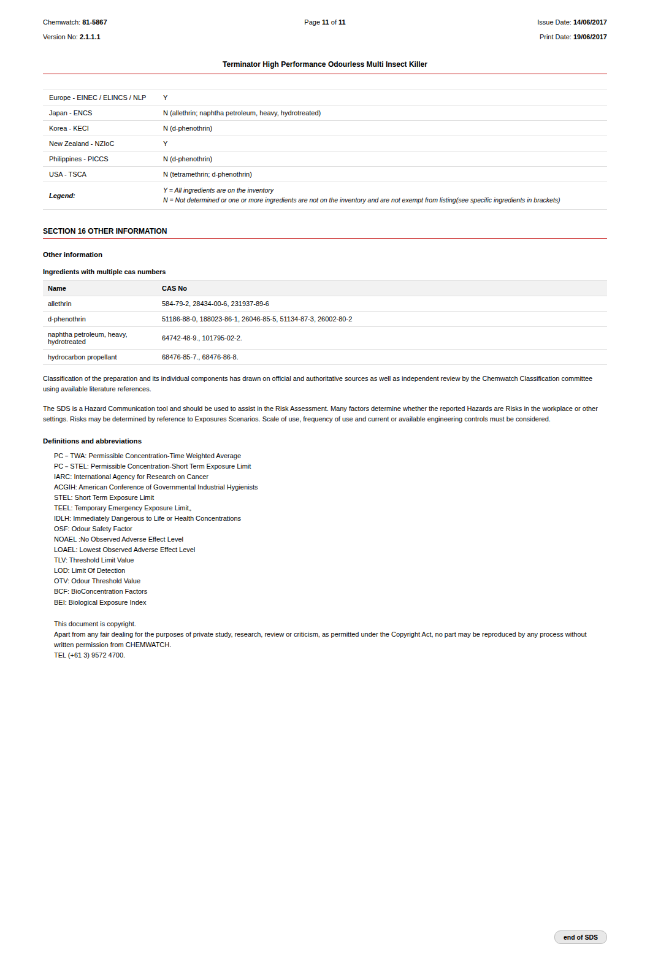Chemwatch: 81-5867
Version No: 2.1.1.1
Page 11 of 11
Issue Date: 14/06/2017
Print Date: 19/06/2017
Terminator High Performance Odourless Multi Insect Killer
| Europe - EINEC / ELINCS / NLP | Y |
| Japan - ENCS | N (allethrin; naphtha petroleum, heavy, hydrotreated) |
| Korea - KECI | N (d-phenothrin) |
| New Zealand - NZIoC | Y |
| Philippines - PICCS | N (d-phenothrin) |
| USA - TSCA | N (tetramethrin; d-phenothrin) |
| Legend: | Y = All ingredients are on the inventory N = Not determined or one or more ingredients are not on the inventory and are not exempt from listing(see specific ingredients in brackets) |
SECTION 16 OTHER INFORMATION
Other information
Ingredients with multiple cas numbers
| Name | CAS No |
| --- | --- |
| allethrin | 584-79-2, 28434-00-6, 231937-89-6 |
| d-phenothrin | 51186-88-0, 188023-86-1, 26046-85-5, 51134-87-3, 26002-80-2 |
| naphtha petroleum, heavy, hydrotreated | 64742-48-9., 101795-02-2. |
| hydrocarbon propellant | 68476-85-7., 68476-86-8. |
Classification of the preparation and its individual components has drawn on official and authoritative sources as well as independent review by the Chemwatch Classification committee using available literature references.
The SDS is a Hazard Communication tool and should be used to assist in the Risk Assessment. Many factors determine whether the reported Hazards are Risks in the workplace or other settings. Risks may be determined by reference to Exposures Scenarios. Scale of use, frequency of use and current or available engineering controls must be considered.
Definitions and abbreviations
PC－TWA: Permissible Concentration-Time Weighted Average
PC－STEL: Permissible Concentration-Short Term Exposure Limit
IARC: International Agency for Research on Cancer
ACGIH: American Conference of Governmental Industrial Hygienists
STEL: Short Term Exposure Limit
TEEL: Temporary Emergency Exposure Limit。
IDLH: Immediately Dangerous to Life or Health Concentrations
OSF: Odour Safety Factor
NOAEL :No Observed Adverse Effect Level
LOAEL: Lowest Observed Adverse Effect Level
TLV: Threshold Limit Value
LOD: Limit Of Detection
OTV: Odour Threshold Value
BCF: BioConcentration Factors
BEI: Biological Exposure Index
This document is copyright.
Apart from any fair dealing for the purposes of private study, research, review or criticism, as permitted under the Copyright Act, no part may be reproduced by any process without written permission from CHEMWATCH.
TEL (+61 3) 9572 4700.
end of SDS